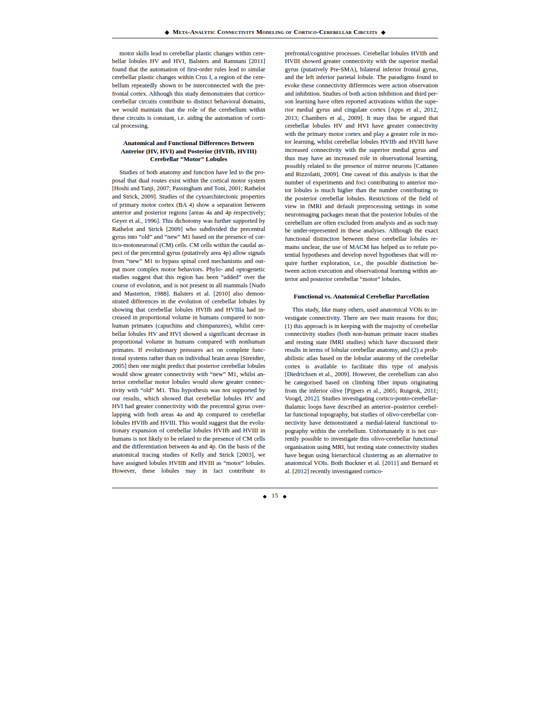◆ Meta-Analytic Connectivity Modeling of Cortico-Cerebellar Circuits ◆
motor skills lead to cerebellar plastic changes within cerebellar lobules HV and HVI, Balsters and Ramnani [2011] found that the automation of first-order rules lead to similar cerebellar plastic changes within Crus I, a region of the cerebellum repeatedly shown to be interconnected with the prefrontal cortex. Although this study demonstrates that cortico-cerebellar circuits contribute to distinct behavioral domains, we would maintain that the role of the cerebellum within these circuits is constant, i.e. aiding the automation of cortical processing.
Anatomical and Functional Differences Between Anterior (HV, HVI) and Posterior (HVIIb, HVIII) Cerebellar “Motor” Lobules
Studies of both anatomy and function have led to the proposal that dual routes exist within the cortical motor system [Hoshi and Tanji, 2007; Passingham and Toni, 2001; Rathelot and Strick, 2009]. Studies of the cytoarchitectonic properties of primary motor cortex (BA 4) show a separation between anterior and posterior regions [areas 4a and 4p respectively; Geyer et al., 1996]. This dichotomy was further supported by Rathelot and Strick [2009] who subdivided the precentral gyrus into “old” and “new” M1 based on the presence of cortico-motoneuronal (CM) cells. CM cells within the caudal aspect of the precentral gyrus (putatively area 4p) allow signals from “new” M1 to bypass spinal cord mechanisms and output more complex motor behaviors. Phylo- and optogenetic studies suggest that this region has been “added” over the course of evolution, and is not present in all mammals [Nudo and Masterton, 1988]. Balsters et al. [2010] also demonstrated differences in the evolution of cerebellar lobules by showing that cerebellar lobules HVIIb and HVIIIa had increased in proportional volume in humans compared to nonhuman primates (capuchins and chimpanzees), whilst cerebellar lobules HV and HVI showed a significant decrease in proportional volume in humans compared with nonhuman primates. If evolutionary pressures act on complete functional systems rather than on individual brain areas [Streidter, 2005] then one might predict that posterior cerebellar lobules would show greater connectivity with “new” M1, whilst anterior cerebellar motor lobules would show greater connectivity with “old” M1. This hypothesis was not supported by our results, which showed that cerebellar lobules HV and HVI had greater connectivity with the precentral gyrus overlapping with both areas 4a and 4p compared to cerebellar lobules HVIIb and HVIII. This would suggest that the evolutionary expansion of cerebellar lobules HVIIb and HVIII in humans is not likely to be related to the presence of CM cells and the differentiation between 4a and 4p. On the basis of the anatomical tracing studies of Kelly and Strick [2003], we have assigned lobules HVIIB and HVIII as “motor” lobules. However, these lobules may in fact contribute to prefrontal/cognitive processes. Cerebellar lobules HVIIb and HVIII showed greater connectivity with the superior medial gyrus (putatively Pre-SMA), bilateral inferior frontal gyrus, and the left inferior parietal lobule. The paradigms found to evoke these connectivity differences were action observation and inhibition. Studies of both action inhibition and third person learning have often reported activations within the superior medial gyrus and cingulate cortex [Apps et al., 2012, 2013; Chambers et al., 2009]. It may thus be argued that cerebellar lobules HV and HVI have greater connectivity with the primary motor cortex and play a greater role in motor learning, whilst cerebellar lobules HVIIb and HVIII have increased connectivity with the superior medial gyrus and thus may have an increased role in observational learning, possibly related to the presence of mirror neurons [Cattaneo and Rizzolatti, 2009]. One caveat of this analysis is that the number of experiments and foci contributing to anterior motor lobules is much higher than the number contributing to the posterior cerebellar lobules. Restrictions of the field of view in fMRI and default preprocessing settings in some neuroimaging packages mean that the posterior lobules of the cerebellum are often excluded from analysis and as such may be under-represented in these analyses. Although the exact functional distinction between these cerebellar lobules remains unclear, the use of MACM has helped us to refute potential hypotheses and develop novel hypotheses that will require further exploration, i.e., the possible distinction between action execution and observational learning within anterior and posterior cerebellar “motor” lobules.
Functional vs. Anatomical Cerebellar Parcellation
This study, like many others, used anatomical VOIs to investigate connectivity. There are two main reasons for this; (1) this approach is in keeping with the majority of cerebellar connectivity studies (both non-human primate tracer studies and resting state fMRI studies) which have discussed their results in terms of lobular cerebellar anatomy, and (2) a probabilistic atlas based on the lobular anatomy of the cerebellar cortex is available to facilitate this type of analysis [Diedrichsen et al., 2009]. However, the cerebellum can also be categorised based on climbing fiber inputs originating from the inferior olive [Pijpers et al., 2005; Ruigrok, 2011; Voogd, 2012]. Studies investigating cortico-ponto-cerebellar-thalamic loops have described an anterior–posterior cerebellar functional topography, but studies of olivo-cerebellar connectivity have demonstrated a medial-lateral functional topography within the cerebellum. Unfortunately it is not currently possible to investigate this olivo-cerebellar functional organisation using MRI, but resting state connectivity studies have begun using hierarchical clustering as an alternative to anatomical VOIs. Both Buckner et al. [2011] and Bernard et al. [2012] recently investigated cortico-
◆ 15 ◆